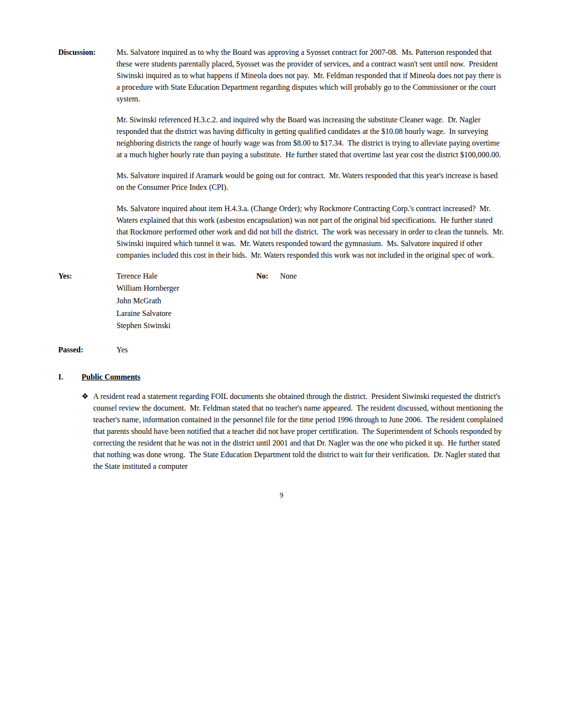Discussion:
Ms. Salvatore inquired as to why the Board was approving a Syosset contract for 2007-08. Ms. Patterson responded that these were students parentally placed, Syosset was the provider of services, and a contract wasn't sent until now. President Siwinski inquired as to what happens if Mineola does not pay. Mr. Feldman responded that if Mineola does not pay there is a procedure with State Education Department regarding disputes which will probably go to the Commissioner or the court system.
Mr. Siwinski referenced H.3.c.2. and inquired why the Board was increasing the substitute Cleaner wage. Dr. Nagler responded that the district was having difficulty in getting qualified candidates at the $10.08 hourly wage. In surveying neighboring districts the range of hourly wage was from $8.00 to $17.34. The district is trying to alleviate paying overtime at a much higher hourly rate than paying a substitute. He further stated that overtime last year cost the district $100,000.00.
Ms. Salvatore inquired if Aramark would be going out for contract. Mr. Waters responded that this year's increase is based on the Consumer Price Index (CPI).
Ms. Salvatore inquired about item H.4.3.a. (Change Order); why Rockmore Contracting Corp.'s contract increased? Mr. Waters explained that this work (asbestos encapsulation) was not part of the original bid specifications. He further stated that Rockmore performed other work and did not bill the district. The work was necessary in order to clean the tunnels. Mr. Siwinski inquired which tunnel it was. Mr. Waters responded toward the gymnasium. Ms. Salvatore inquired if other companies included this cost in their bids. Mr. Waters responded this work was not included in the original spec of work.
Yes:
Terence Hale
William Hornberger
John McGrath
Laraine Salvatore
Stephen Siwinski
No: None
Passed:
Yes
I.
Public Comments
❖
A resident read a statement regarding FOIL documents she obtained through the district. President Siwinski requested the district's counsel review the document. Mr. Feldman stated that no teacher's name appeared. The resident discussed, without mentioning the teacher's name, information contained in the personnel file for the time period 1996 through to June 2006. The resident complained that parents should have been notified that a teacher did not have proper certification. The Superintendent of Schools responded by correcting the resident that he was not in the district until 2001 and that Dr. Nagler was the one who picked it up. He further stated that nothing was done wrong. The State Education Department told the district to wait for their verification. Dr. Nagler stated that the State instituted a computer
9